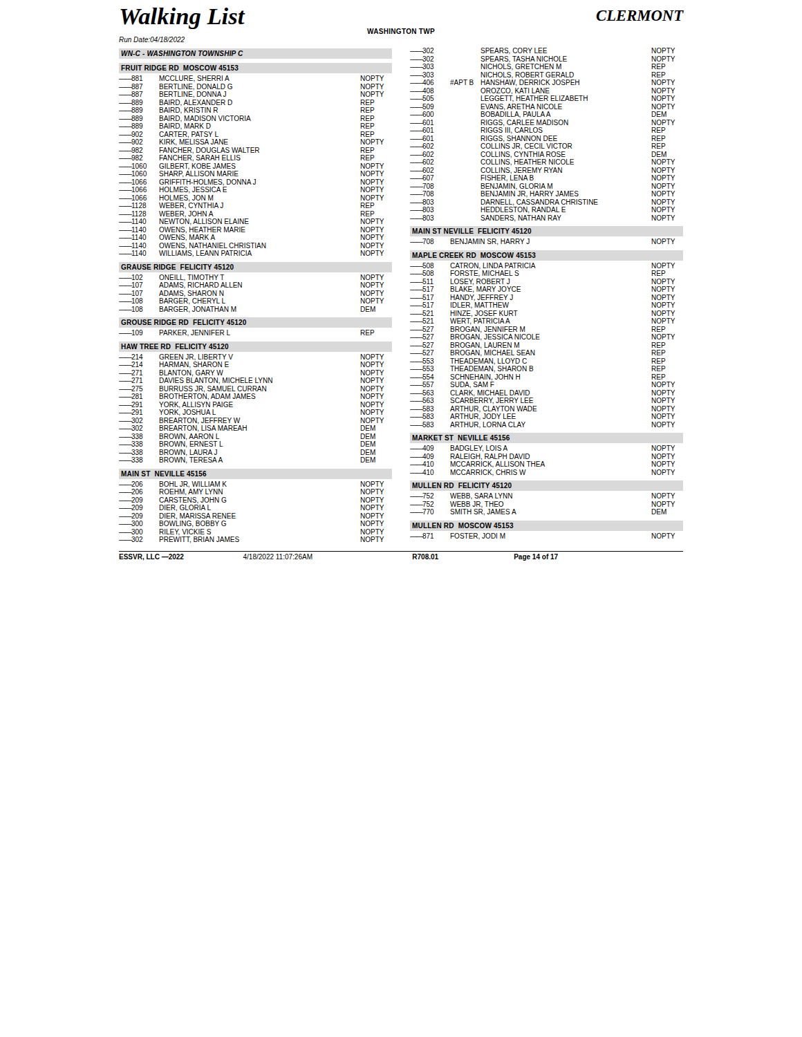Walking List
CLERMONT
WASHINGTON TWP
Run Date:04/18/2022
WN-C - WASHINGTON TOWNSHIP C
FRUIT RIDGE RD MOSCOW 45153
| 881 | MCCLURE, SHERRI A | NOPTY |
| 887 | BERTLINE, DONALD G | NOPTY |
| 887 | BERTLINE, DONNA J | NOPTY |
| 889 | BAIRD, ALEXANDER D | REP |
| 889 | BAIRD, KRISTIN R | REP |
| 889 | BAIRD, MADISON VICTORIA | REP |
| 889 | BAIRD, MARK D | REP |
| 902 | CARTER, PATSY L | REP |
| 902 | KIRK, MELISSA JANE | NOPTY |
| 982 | FANCHER, DOUGLAS WALTER | REP |
| 982 | FANCHER, SARAH ELLIS | REP |
| 1060 | GILBERT, KOBE JAMES | NOPTY |
| 1060 | SHARP, ALLISON MARIE | NOPTY |
| 1066 | GRIFFITH-HOLMES, DONNA J | NOPTY |
| 1066 | HOLMES, JESSICA E | NOPTY |
| 1066 | HOLMES, JON M | NOPTY |
| 1128 | WEBER, CYNTHIA J | REP |
| 1128 | WEBER, JOHN A | REP |
| 1140 | NEWTON, ALLISON ELAINE | NOPTY |
| 1140 | OWENS, HEATHER MARIE | NOPTY |
| 1140 | OWENS, MARK A | NOPTY |
| 1140 | OWENS, NATHANIEL CHRISTIAN | NOPTY |
| 1140 | WILLIAMS, LEANN PATRICIA | NOPTY |
GRAUSE RIDGE FELICITY 45120
| 102 | ONEILL, TIMOTHY T | NOPTY |
| 107 | ADAMS, RICHARD ALLEN | NOPTY |
| 107 | ADAMS, SHARON N | NOPTY |
| 108 | BARGER, CHERYL L | NOPTY |
| 108 | BARGER, JONATHAN M | DEM |
GROUSE RIDGE RD FELICITY 45120
| 109 | PARKER, JENNIFER L | REP |
HAW TREE RD FELICITY 45120
| 214 | GREEN JR, LIBERTY V | NOPTY |
| 214 | HARMAN, SHARON E | NOPTY |
| 271 | BLANTON, GARY W | NOPTY |
| 271 | DAVIES BLANTON, MICHELE LYNN | NOPTY |
| 275 | BURRUSS JR, SAMUEL CURRAN | NOPTY |
| 281 | BROTHERTON, ADAM JAMES | NOPTY |
| 291 | YORK, ALLISYN PAIGE | NOPTY |
| 291 | YORK, JOSHUA L | NOPTY |
| 302 | BREARTON, JEFFREY W | NOPTY |
| 302 | BREARTON, LISA MAREAH | DEM |
| 338 | BROWN, AARON L | DEM |
| 338 | BROWN, ERNEST L | DEM |
| 338 | BROWN, LAURA J | DEM |
| 338 | BROWN, TERESA A | DEM |
MAIN ST NEVILLE 45156
| 206 | BOHL JR, WILLIAM K | NOPTY |
| 206 | ROEHM, AMY LYNN | NOPTY |
| 209 | CARSTENS, JOHN G | NOPTY |
| 209 | DIER, GLORIA L | NOPTY |
| 209 | DIER, MARISSA RENEE | NOPTY |
| 300 | BOWLING, BOBBY G | NOPTY |
| 300 | RILEY, VICKIE S | NOPTY |
| 302 | PREWITT, BRIAN JAMES | NOPTY |
| 302 | | SPEARS, CORY LEE | NOPTY |
| 302 | | SPEARS, TASHA NICHOLE | NOPTY |
| 303 | | NICHOLS, GRETCHEN M | REP |
| 303 | | NICHOLS, ROBERT GERALD | REP |
| 406 | #APT B | HANSHAW, DERRICK JOSPEH | NOPTY |
| 408 | | OROZCO, KATI LANE | NOPTY |
| 505 | | LEGGETT, HEATHER ELIZABETH | NOPTY |
| 509 | | EVANS, ARETHA NICOLE | NOPTY |
| 600 | | BOBADILLA, PAULA A | DEM |
| 601 | | RIGGS, CARLEE MADISON | NOPTY |
| 601 | | RIGGS III, CARLOS | REP |
| 601 | | RIGGS, SHANNON DEE | REP |
| 602 | | COLLINS JR, CECIL VICTOR | REP |
| 602 | | COLLINS, CYNTHIA ROSE | DEM |
| 602 | | COLLINS, HEATHER NICOLE | NOPTY |
| 602 | | COLLINS, JEREMY RYAN | NOPTY |
| 607 | | FISHER, LENA B | NOPTY |
| 708 | | BENJAMIN, GLORIA M | NOPTY |
| 708 | | BENJAMIN JR, HARRY JAMES | NOPTY |
| 803 | | DARNELL, CASSANDRA CHRISTINE | NOPTY |
| 803 | | HEDDLESTON, RANDAL E | NOPTY |
| 803 | | SANDERS, NATHAN RAY | NOPTY |
MAIN ST NEVILLE FELICITY 45120
| 708 | BENJAMIN SR, HARRY J | NOPTY |
MAPLE CREEK RD MOSCOW 45153
| 508 | CATRON, LINDA PATRICIA | NOPTY |
| 508 | FORSTE, MICHAEL S | REP |
| 511 | LOSEY, ROBERT J | NOPTY |
| 517 | BLAKE, MARY JOYCE | NOPTY |
| 517 | HANDY, JEFFREY J | NOPTY |
| 517 | IDLER, MATTHEW | NOPTY |
| 521 | HINZE, JOSEF KURT | NOPTY |
| 521 | WERT, PATRICIA A | NOPTY |
| 527 | BROGAN, JENNIFER M | REP |
| 527 | BROGAN, JESSICA NICOLE | NOPTY |
| 527 | BROGAN, LAUREN M | REP |
| 527 | BROGAN, MICHAEL SEAN | REP |
| 553 | THEADEMAN, LLOYD C | REP |
| 553 | THEADEMAN, SHARON B | REP |
| 554 | SCHNEHAIN, JOHN H | REP |
| 557 | SUDA, SAM F | NOPTY |
| 563 | CLARK, MICHAEL DAVID | NOPTY |
| 563 | SCARBERRY, JERRY LEE | NOPTY |
| 583 | ARTHUR, CLAYTON WADE | NOPTY |
| 583 | ARTHUR, JODY LEE | NOPTY |
| 583 | ARTHUR, LORNA CLAY | NOPTY |
MARKET ST NEVILLE 45156
| 409 | BADGLEY, LOIS A | NOPTY |
| 409 | RALEIGH, RALPH DAVID | NOPTY |
| 410 | MCCARRICK, ALLISON THEA | NOPTY |
| 410 | MCCARRICK, CHRIS W | NOPTY |
MULLEN RD FELICITY 45120
| 752 | WEBB, SARA LYNN | NOPTY |
| 752 | WEBB JR, THEO | NOPTY |
| 770 | SMITH SR, JAMES A | DEM |
MULLEN RD MOSCOW 45153
| 871 | FOSTER, JODI M | NOPTY |
ESSVR, LLC —2022
4/18/2022 11:07:26AM
R708.01
Page 14 of 17